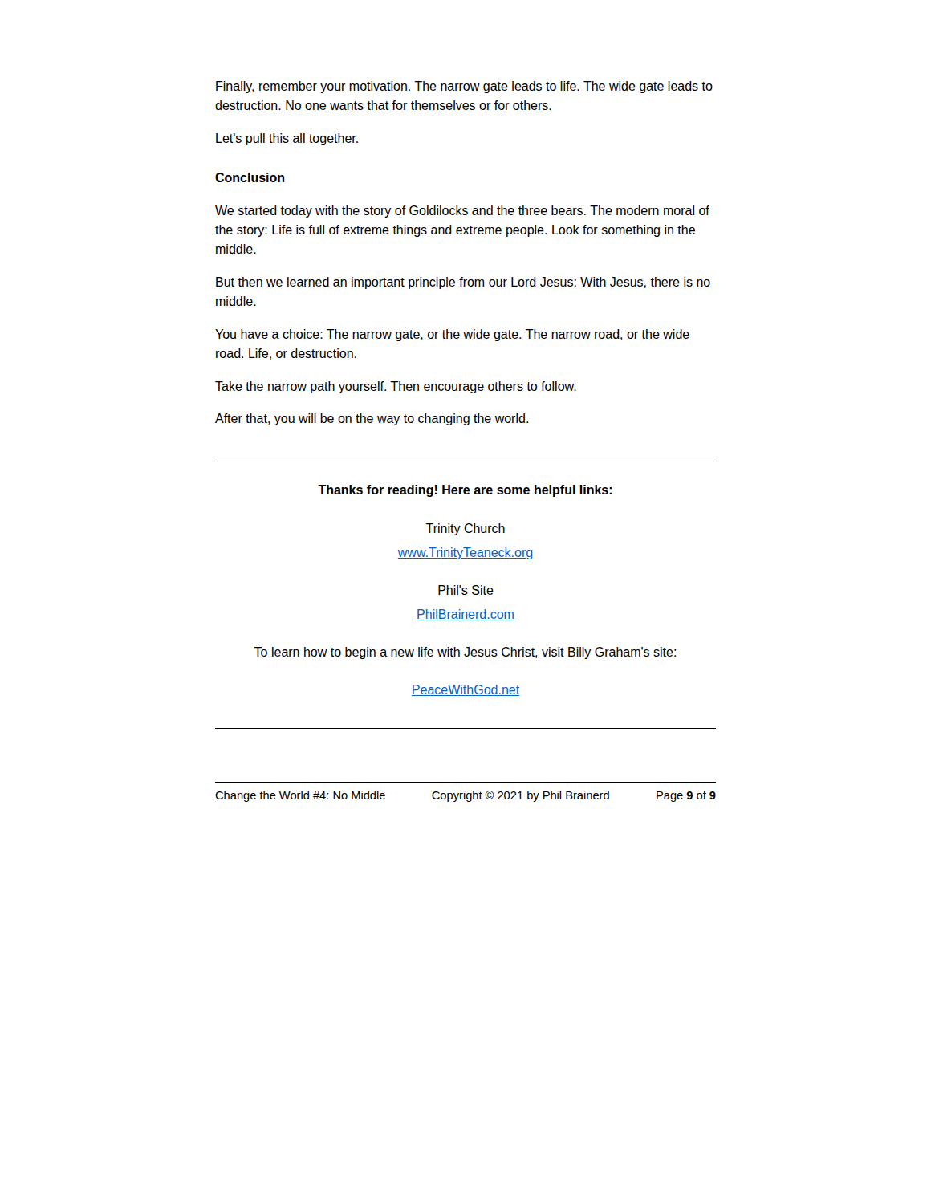Finally, remember your motivation. The narrow gate leads to life. The wide gate leads to destruction. No one wants that for themselves or for others.
Let's pull this all together.
Conclusion
We started today with the story of Goldilocks and the three bears. The modern moral of the story: Life is full of extreme things and extreme people. Look for something in the middle.
But then we learned an important principle from our Lord Jesus: With Jesus, there is no middle.
You have a choice: The narrow gate, or the wide gate. The narrow road, or the wide road. Life, or destruction.
Take the narrow path yourself. Then encourage others to follow.
After that, you will be on the way to changing the world.
Thanks for reading! Here are some helpful links:
Trinity Church
www.TrinityTeaneck.org
Phil's Site
PhilBrainerd.com
To learn how to begin a new life with Jesus Christ, visit Billy Graham's site:
PeaceWithGod.net
Change the World #4: No Middle
Copyright © 2021 by Phil Brainerd
Page 9 of 9